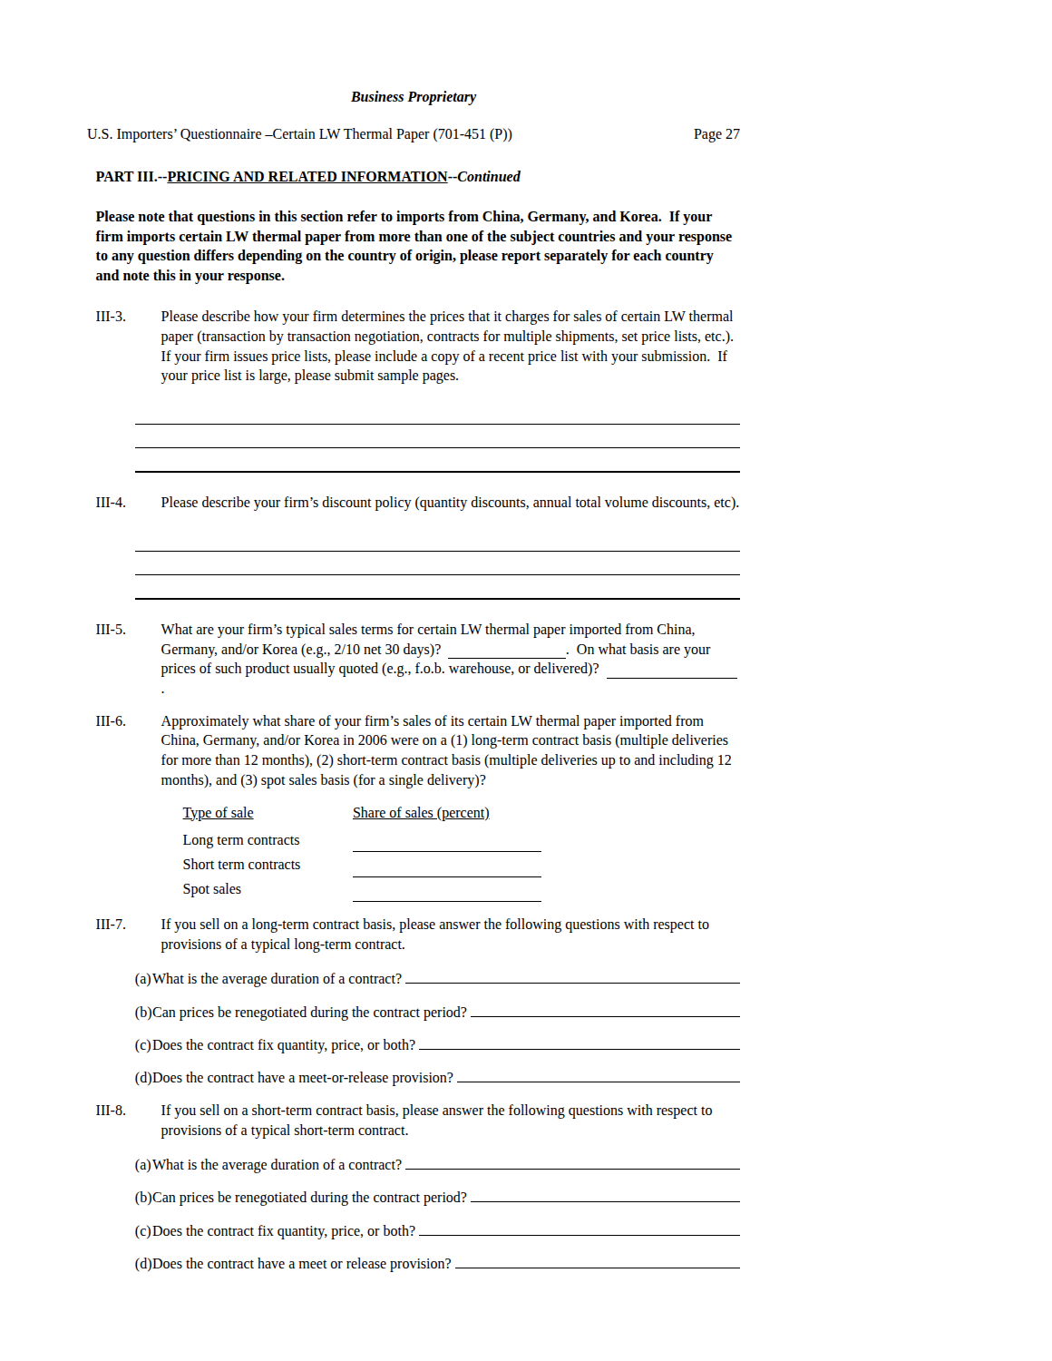Business Proprietary
U.S. Importers’ Questionnaire –Certain LW Thermal Paper (701-451 (P))
Page 27
PART III.--PRICING AND RELATED INFORMATION--Continued
Please note that questions in this section refer to imports from China, Germany, and Korea. If your firm imports certain LW thermal paper from more than one of the subject countries and your response to any question differs depending on the country of origin, please report separately for each country and note this in your response.
III-3.
Please describe how your firm determines the prices that it charges for sales of certain LW thermal paper (transaction by transaction negotiation, contracts for multiple shipments, set price lists, etc.). If your firm issues price lists, please include a copy of a recent price list with your submission. If your price list is large, please submit sample pages.
III-4.
Please describe your firm’s discount policy (quantity discounts, annual total volume discounts, etc).
III-5.
What are your firm’s typical sales terms for certain LW thermal paper imported from China, Germany, and/or Korea (e.g., 2/10 net 30 days)? . On what basis are your prices of such product usually quoted (e.g., f.o.b. warehouse, or delivered)? .
III-6.
Approximately what share of your firm’s sales of its certain LW thermal paper imported from China, Germany, and/or Korea in 2006 were on a (1) long-term contract basis (multiple deliveries for more than 12 months), (2) short-term contract basis (multiple deliveries up to and including 12 months), and (3) spot sales basis (for a single delivery)?
| Type of sale | Share of sales (percent) |
| --- | --- |
| Long term contracts | |
| Short term contracts | |
| Spot sales | |
III-7.
If you sell on a long-term contract basis, please answer the following questions with respect to provisions of a typical long-term contract.
(a)
What is the average duration of a contract?
(b)
Can prices be renegotiated during the contract period?
(c)
Does the contract fix quantity, price, or both?
(d)
Does the contract have a meet-or-release provision?
III-8.
If you sell on a short-term contract basis, please answer the following questions with respect to provisions of a typical short-term contract.
(a)
What is the average duration of a contract?
(b)
Can prices be renegotiated during the contract period?
(c)
Does the contract fix quantity, price, or both?
(d)
Does the contract have a meet or release provision?